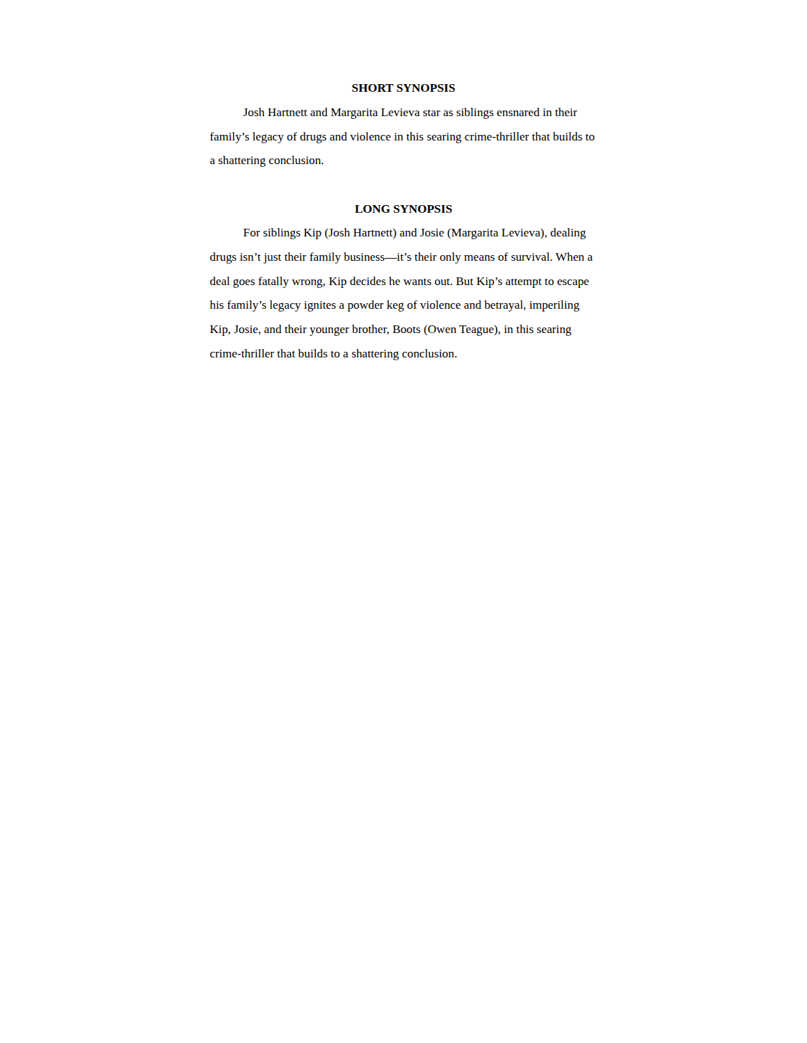Short Synopsis
Josh Hartnett and Margarita Levieva star as siblings ensnared in their family’s legacy of drugs and violence in this searing crime-thriller that builds to a shattering conclusion.
Long Synopsis
For siblings Kip (Josh Hartnett) and Josie (Margarita Levieva), dealing drugs isn’t just their family business—it’s their only means of survival. When a deal goes fatally wrong, Kip decides he wants out. But Kip’s attempt to escape his family’s legacy ignites a powder keg of violence and betrayal, imperiling Kip, Josie, and their younger brother, Boots (Owen Teague), in this searing crime-thriller that builds to a shattering conclusion.